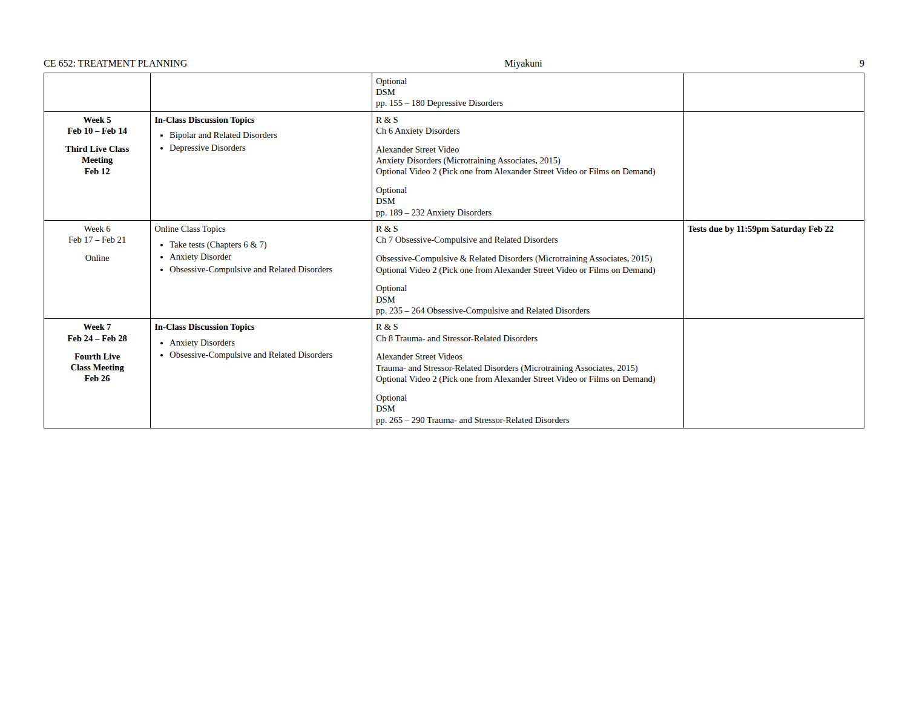CE 652: TREATMENT PLANNING Miyakuni 9
| | | Optional DSM pp. 155 – 180 Depressive Disorders | |
| Week 5 Feb 10 – Feb 14 Third Live Class Meeting Feb 12 | In-Class Discussion Topics Bipolar and Related Disorders Depressive Disorders | R & S Ch 6 Anxiety Disorders Alexander Street Video Anxiety Disorders (Microtraining Associates, 2015) Optional Video 2 (Pick one from Alexander Street Video or Films on Demand) Optional DSM pp. 189 – 232 Anxiety Disorders | |
| Week 6 Feb 17 – Feb 21 Online | Online Class Topics Take tests (Chapters 6 & 7) Anxiety Disorder Obsessive-Compulsive and Related Disorders | R & S Ch 7 Obsessive-Compulsive and Related Disorders Obsessive-Compulsive & Related Disorders (Microtraining Associates, 2015) Optional Video 2 (Pick one from Alexander Street Video or Films on Demand) Optional DSM pp. 235 – 264 Obsessive-Compulsive and Related Disorders | Tests due by 11:59pm Saturday Feb 22 |
| Week 7 Feb 24 – Feb 28 Fourth Live Class Meeting Feb 26 | In-Class Discussion Topics Anxiety Disorders Obsessive-Compulsive and Related Disorders | R & S Ch 8 Trauma- and Stressor-Related Disorders Alexander Street Videos Trauma- and Stressor-Related Disorders (Microtraining Associates, 2015) Optional Video 2 (Pick one from Alexander Street Video or Films on Demand) Optional DSM pp. 265 – 290 Trauma- and Stressor-Related Disorders | |